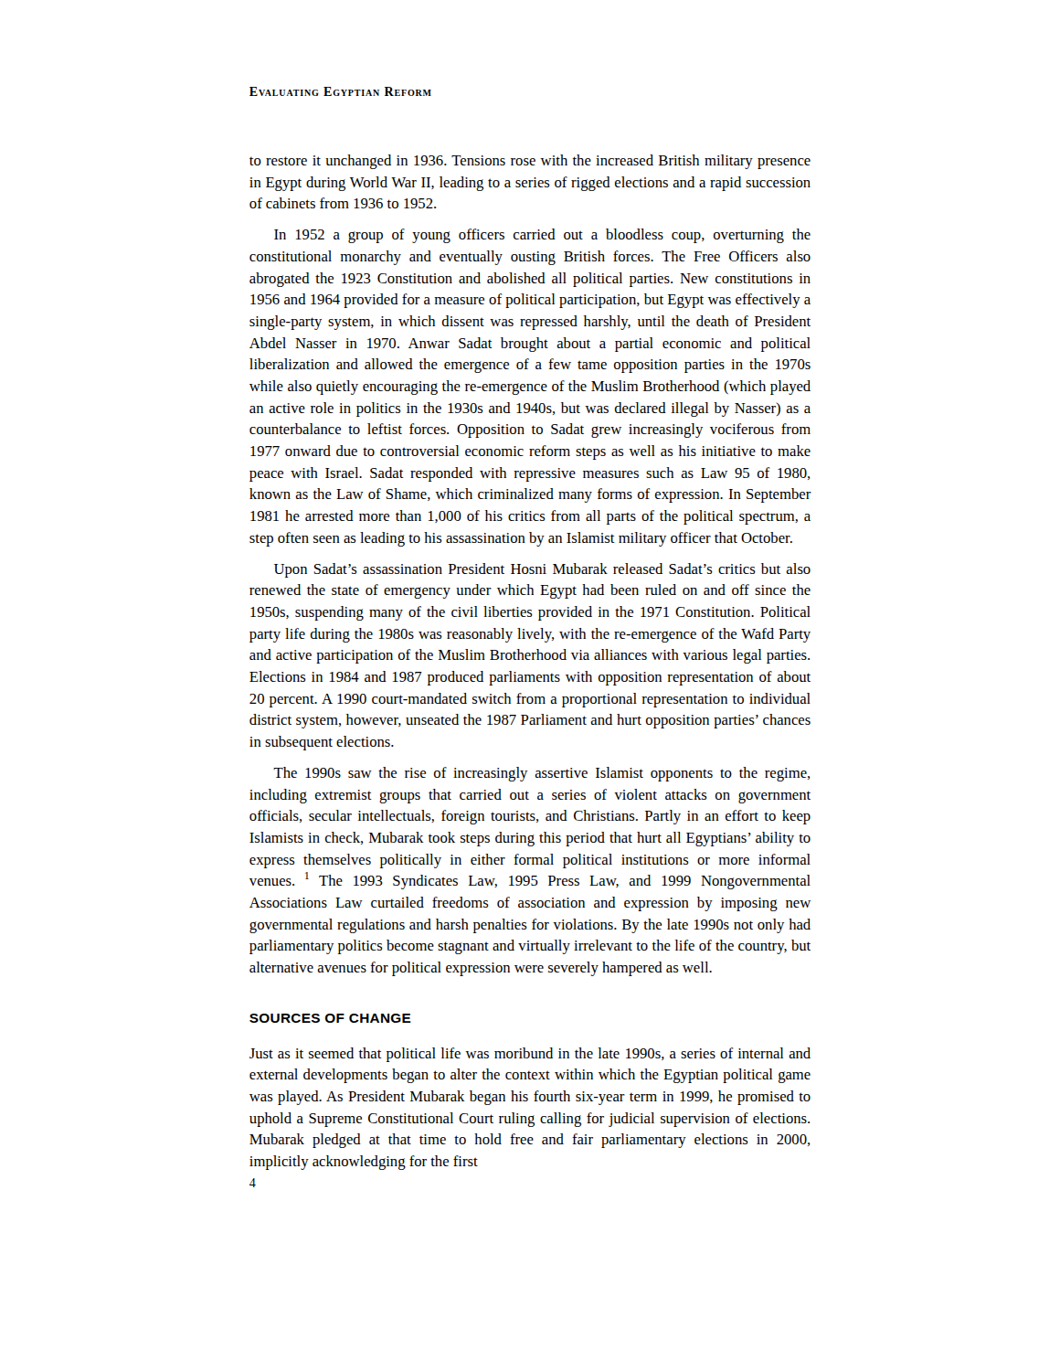Evaluating Egyptian Reform
to restore it unchanged in 1936. Tensions rose with the increased British military presence in Egypt during World War II, leading to a series of rigged elections and a rapid succession of cabinets from 1936 to 1952.
In 1952 a group of young officers carried out a bloodless coup, overturning the constitutional monarchy and eventually ousting British forces. The Free Officers also abrogated the 1923 Constitution and abolished all political parties. New constitutions in 1956 and 1964 provided for a measure of political participation, but Egypt was effectively a single-party system, in which dissent was repressed harshly, until the death of President Abdel Nasser in 1970. Anwar Sadat brought about a partial economic and political liberalization and allowed the emergence of a few tame opposition parties in the 1970s while also quietly encouraging the re-emergence of the Muslim Brotherhood (which played an active role in politics in the 1930s and 1940s, but was declared illegal by Nasser) as a counterbalance to leftist forces. Opposition to Sadat grew increasingly vociferous from 1977 onward due to controversial economic reform steps as well as his initiative to make peace with Israel. Sadat responded with repressive measures such as Law 95 of 1980, known as the Law of Shame, which criminalized many forms of expression. In September 1981 he arrested more than 1,000 of his critics from all parts of the political spectrum, a step often seen as leading to his assassination by an Islamist military officer that October.
Upon Sadat’s assassination President Hosni Mubarak released Sadat’s critics but also renewed the state of emergency under which Egypt had been ruled on and off since the 1950s, suspending many of the civil liberties provided in the 1971 Constitution. Political party life during the 1980s was reasonably lively, with the re-emergence of the Wafd Party and active participation of the Muslim Brotherhood via alliances with various legal parties. Elections in 1984 and 1987 produced parliaments with opposition representation of about 20 percent. A 1990 court-mandated switch from a proportional representation to individual district system, however, unseated the 1987 Parliament and hurt opposition parties’ chances in subsequent elections.
The 1990s saw the rise of increasingly assertive Islamist opponents to the regime, including extremist groups that carried out a series of violent attacks on government officials, secular intellectuals, foreign tourists, and Christians. Partly in an effort to keep Islamists in check, Mubarak took steps during this period that hurt all Egyptians’ ability to express themselves politically in either formal political institutions or more informal venues. 1 The 1993 Syndicates Law, 1995 Press Law, and 1999 Nongovernmental Associations Law curtailed freedoms of association and expression by imposing new governmental regulations and harsh penalties for violations. By the late 1990s not only had parliamentary politics become stagnant and virtually irrelevant to the life of the country, but alternative avenues for political expression were severely hampered as well.
SOURCES OF CHANGE
Just as it seemed that political life was moribund in the late 1990s, a series of internal and external developments began to alter the context within which the Egyptian political game was played. As President Mubarak began his fourth six-year term in 1999, he promised to uphold a Supreme Constitutional Court ruling calling for judicial supervision of elections. Mubarak pledged at that time to hold free and fair parliamentary elections in 2000, implicitly acknowledging for the first
4